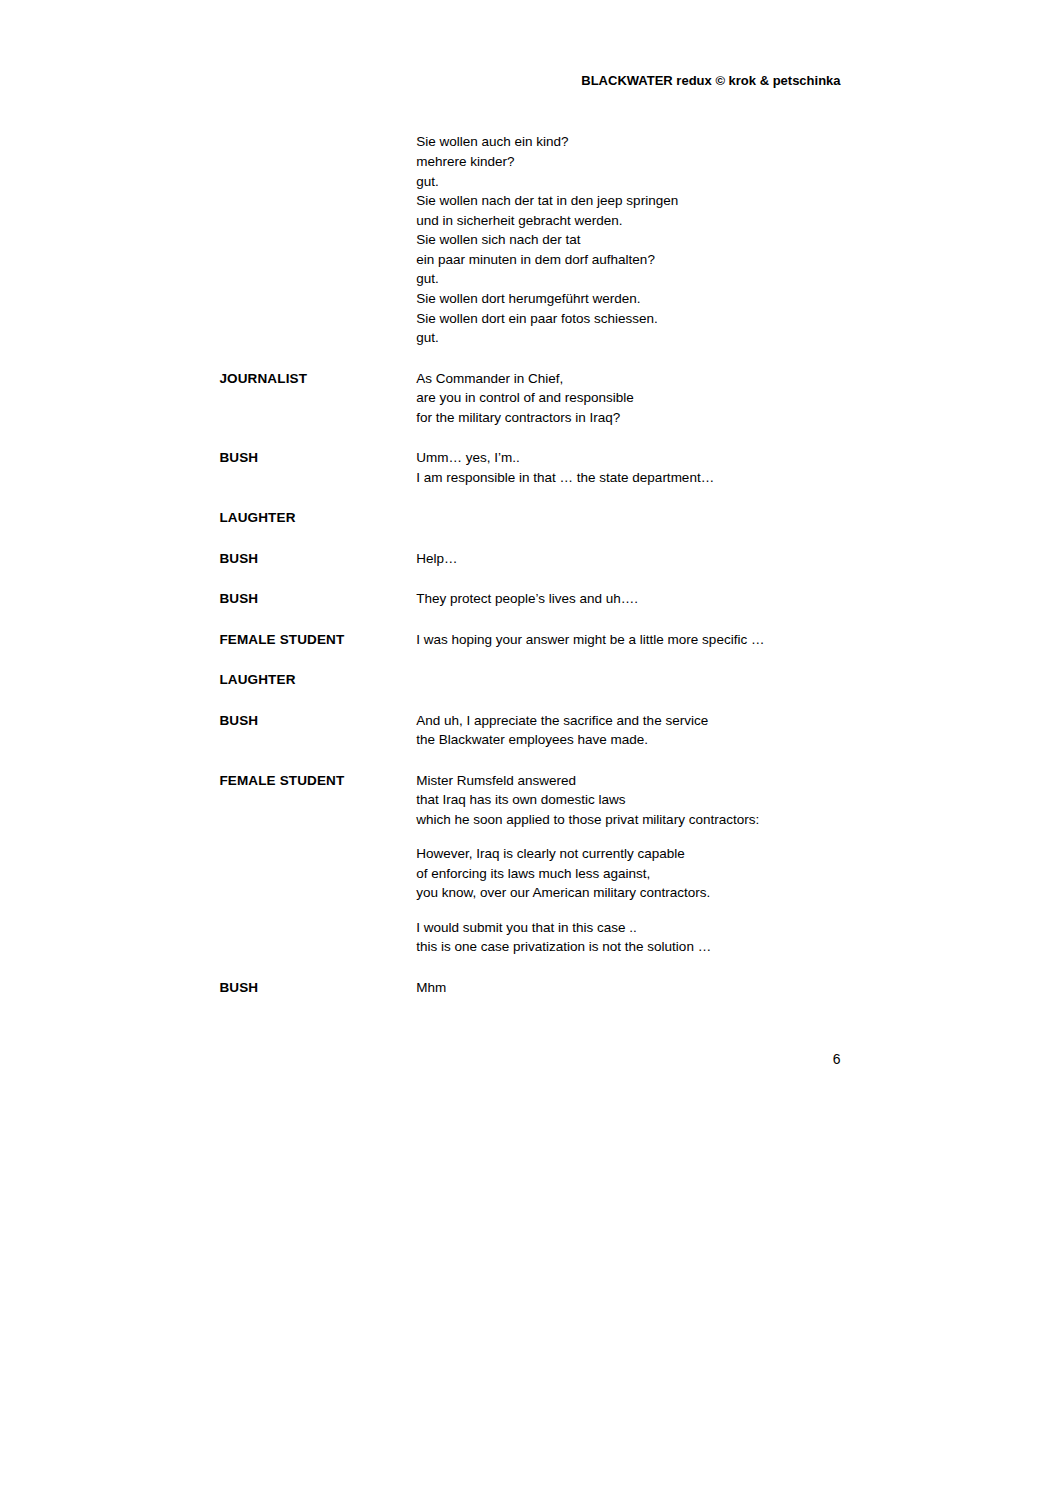BLACKWATER redux © krok & petschinka
Sie wollen auch ein kind?
mehrere kinder?
gut.
Sie wollen nach der tat in den jeep springen
und in sicherheit gebracht werden.
Sie wollen sich nach der tat
ein paar minuten in dem dorf aufhalten?
gut.
Sie wollen dort herumgeführt werden.
Sie wollen dort ein paar fotos schiessen.
gut.
JOURNALIST
As Commander in Chief,
are you in control of and responsible
for the military contractors in Iraq?
BUSH
Umm… yes, I’m..
I am responsible in that … the state department…
LAUGHTER
BUSH
Help…
BUSH
They protect people’s lives and uh….
FEMALE STUDENT
I was hoping your answer might be a little more specific …
LAUGHTER
BUSH
And uh, I appreciate the sacrifice and the service
the Blackwater employees have made.
FEMALE STUDENT
Mister Rumsfeld answered
that Iraq has its own domestic laws
which he soon applied to those privat military contractors:
However, Iraq is clearly not currently capable
of enforcing its laws much less against,
you know, over our American military contractors.
I would submit you that in this case ..
this is one case privatization is not the solution …
BUSH
Mhm
6